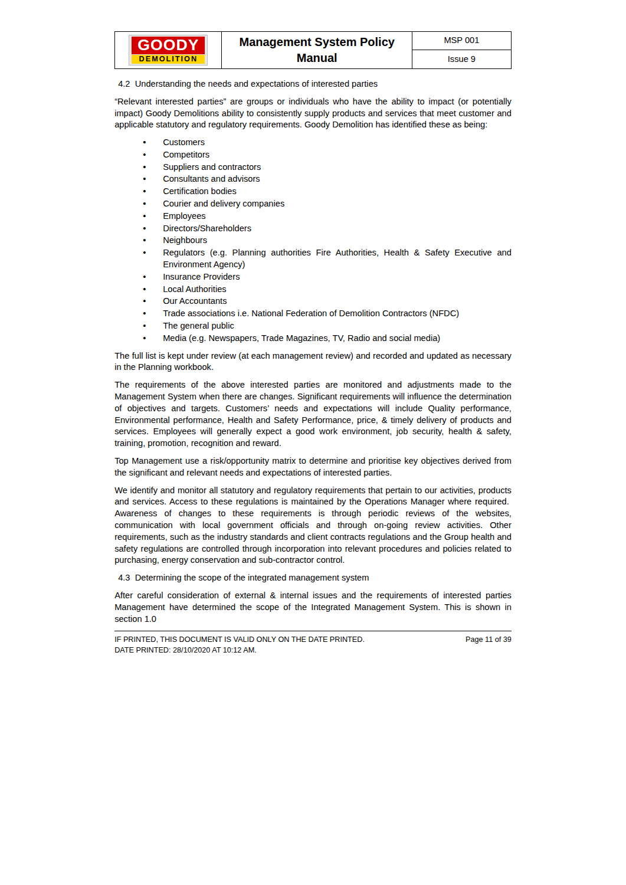| GOODY DEMOLITION | Management System Policy Manual | MSP 001 |
| Issue 9 |
4.2 Understanding the needs and expectations of interested parties
“Relevant interested parties” are groups or individuals who have the ability to impact (or potentially impact) Goody Demolitions ability to consistently supply products and services that meet customer and applicable statutory and regulatory requirements. Goody Demolition has identified these as being:
Customers
Competitors
Suppliers and contractors
Consultants and advisors
Certification bodies
Courier and delivery companies
Employees
Directors/Shareholders
Neighbours
Regulators (e.g. Planning authorities Fire Authorities, Health & Safety Executive and Environment Agency)
Insurance Providers
Local Authorities
Our Accountants
Trade associations i.e. National Federation of Demolition Contractors (NFDC)
The general public
Media (e.g. Newspapers, Trade Magazines, TV, Radio and social media)
The full list is kept under review (at each management review) and recorded and updated as necessary in the Planning workbook.
The requirements of the above interested parties are monitored and adjustments made to the Management System when there are changes. Significant requirements will influence the determination of objectives and targets. Customers’ needs and expectations will include Quality performance, Environmental performance, Health and Safety Performance, price, & timely delivery of products and services. Employees will generally expect a good work environment, job security, health & safety, training, promotion, recognition and reward.
Top Management use a risk/opportunity matrix to determine and prioritise key objectives derived from the significant and relevant needs and expectations of interested parties.
We identify and monitor all statutory and regulatory requirements that pertain to our activities, products and services. Access to these regulations is maintained by the Operations Manager where required. Awareness of changes to these requirements is through periodic reviews of the websites, communication with local government officials and through on-going review activities. Other requirements, such as the industry standards and client contracts regulations and the Group health and safety regulations are controlled through incorporation into relevant procedures and policies related to purchasing, energy conservation and sub-contractor control.
4.3 Determining the scope of the integrated management system
After careful consideration of external & internal issues and the requirements of interested parties Management have determined the scope of the Integrated Management System. This is shown in section 1.0
If printed, this document is valid only on the date printed.
Date printed: 28/10/2020 at 10:12 AM.
Page 11 of 39